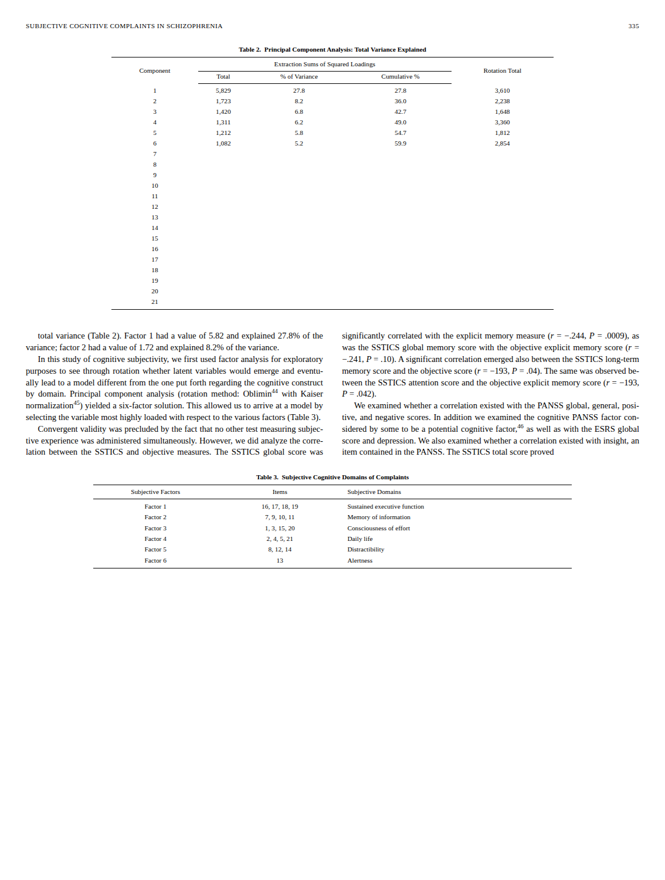Subjective Cognitive Complaints in Schizophrenia 335
Table 2. Principal Component Analysis: Total Variance Explained
| Component | Extraction Sums of Squared Loadings | Rotation Total |
| --- | --- | --- |
| Total | % of Variance | Cumulative % |
| 1 | 5,829 | 27.8 | 27.8 | 3,610 |
| 2 | 1,723 | 8.2 | 36.0 | 2,238 |
| 3 | 1,420 | 6.8 | 42.7 | 1,648 |
| 4 | 1,311 | 6.2 | 49.0 | 3,360 |
| 5 | 1,212 | 5.8 | 54.7 | 1,812 |
| 6 | 1,082 | 5.2 | 59.9 | 2,854 |
| 7 | | | | |
| 8 | | | | |
| 9 | | | | |
| 10 | | | | |
| 11 | | | | |
| 12 | | | | |
| 13 | | | | |
| 14 | | | | |
| 15 | | | | |
| 16 | | | | |
| 17 | | | | |
| 18 | | | | |
| 19 | | | | |
| 20 | | | | |
| 21 | | | | |
total variance (Table 2). Factor 1 had a value of 5.82 and explained 27.8% of the variance; factor 2 had a value of 1.72 and explained 8.2% of the variance.
In this study of cognitive subjectivity, we first used factor analysis for exploratory purposes to see through rotation whether latent variables would emerge and eventually lead to a model different from the one put forth regarding the cognitive construct by domain. Principal component analysis (rotation method: Oblimin44 with Kaiser normalization45) yielded a six-factor solution. This allowed us to arrive at a model by selecting the variable most highly loaded with respect to the various factors (Table 3).
Convergent validity was precluded by the fact that no other test measuring subjective experience was administered simultaneously. However, we did analyze the correlation between the SSTICS and objective measures. The SSTICS global score was significantly correlated with the explicit memory measure (r = −.244, P = .0009), as was the SSTICS global memory score with the objective explicit memory score (r = −.241, P = .10). A significant correlation emerged also between the SSTICS long-term memory score and the objective score (r = −193, P = .04). The same was observed between the SSTICS attention score and the objective explicit memory score (r = −193, P = .042).
We examined whether a correlation existed with the PANSS global, general, positive, and negative scores. In addition we examined the cognitive PANSS factor considered by some to be a potential cognitive factor,46 as well as with the ESRS global score and depression. We also examined whether a correlation existed with insight, an item contained in the PANSS. The SSTICS total score proved
Table 3. Subjective Cognitive Domains of Complaints
| Subjective Factors | Items | Subjective Domains |
| --- | --- | --- |
| Factor 1 | 16, 17, 18, 19 | Sustained executive function |
| Factor 2 | 7, 9, 10, 11 | Memory of information |
| Factor 3 | 1, 3, 15, 20 | Consciousness of effort |
| Factor 4 | 2, 4, 5, 21 | Daily life |
| Factor 5 | 8, 12, 14 | Distractibility |
| Factor 6 | 13 | Alertness |